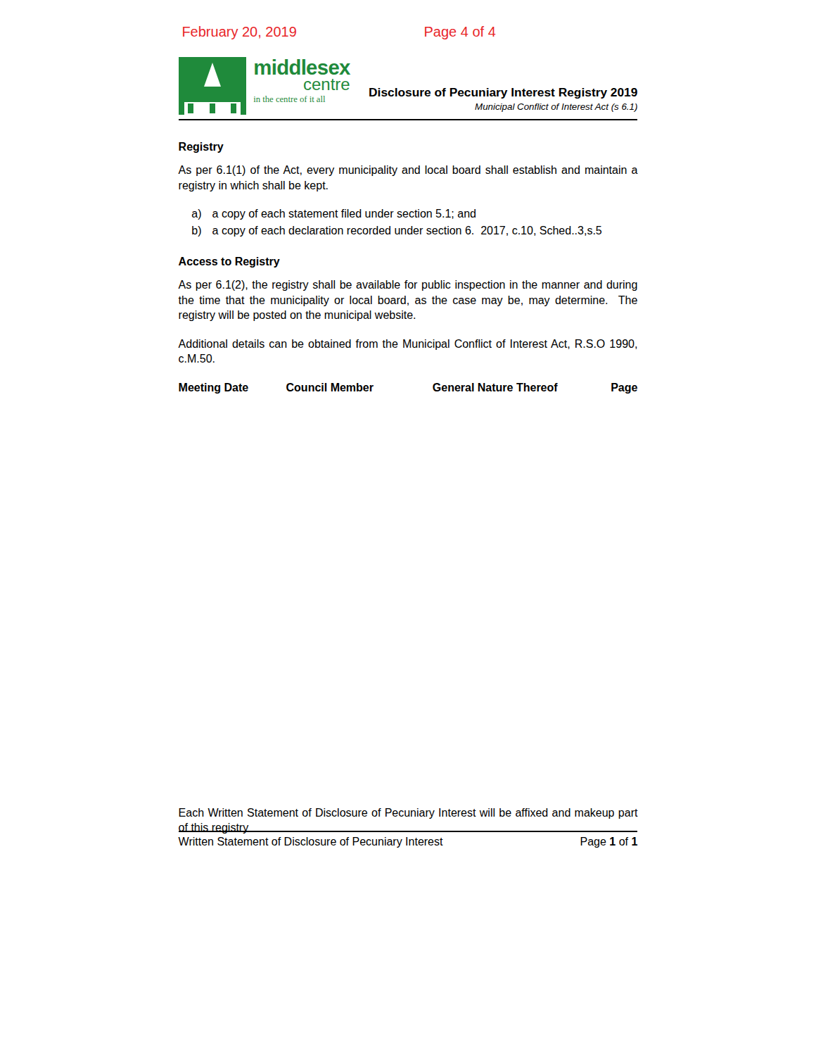February 20, 2019
Page 4 of 4
middlesex
centre
in the centre of it all
Disclosure of Pecuniary Interest Registry 2019
Municipal Conflict of Interest Act (s 6.1)
Registry
As per 6.1(1) of the Act, every municipality and local board shall establish and maintain a registry in which shall be kept.
a) a copy of each statement filed under section 5.1; and
b) a copy of each declaration recorded under section 6. 2017, c.10, Sched..3,s.5
Access to Registry
As per 6.1(2), the registry shall be available for public inspection in the manner and during the time that the municipality or local board, as the case may be, may determine. The registry will be posted on the municipal website.
Additional details can be obtained from the Municipal Conflict of Interest Act, R.S.O 1990, c.M.50.
| Meeting Date | Council Member | General Nature Thereof | Page |
| --- | --- | --- | --- |
Each Written Statement of Disclosure of Pecuniary Interest will be affixed and makeup part of this registry
Written Statement of Disclosure of Pecuniary Interest
Page 1 of 1